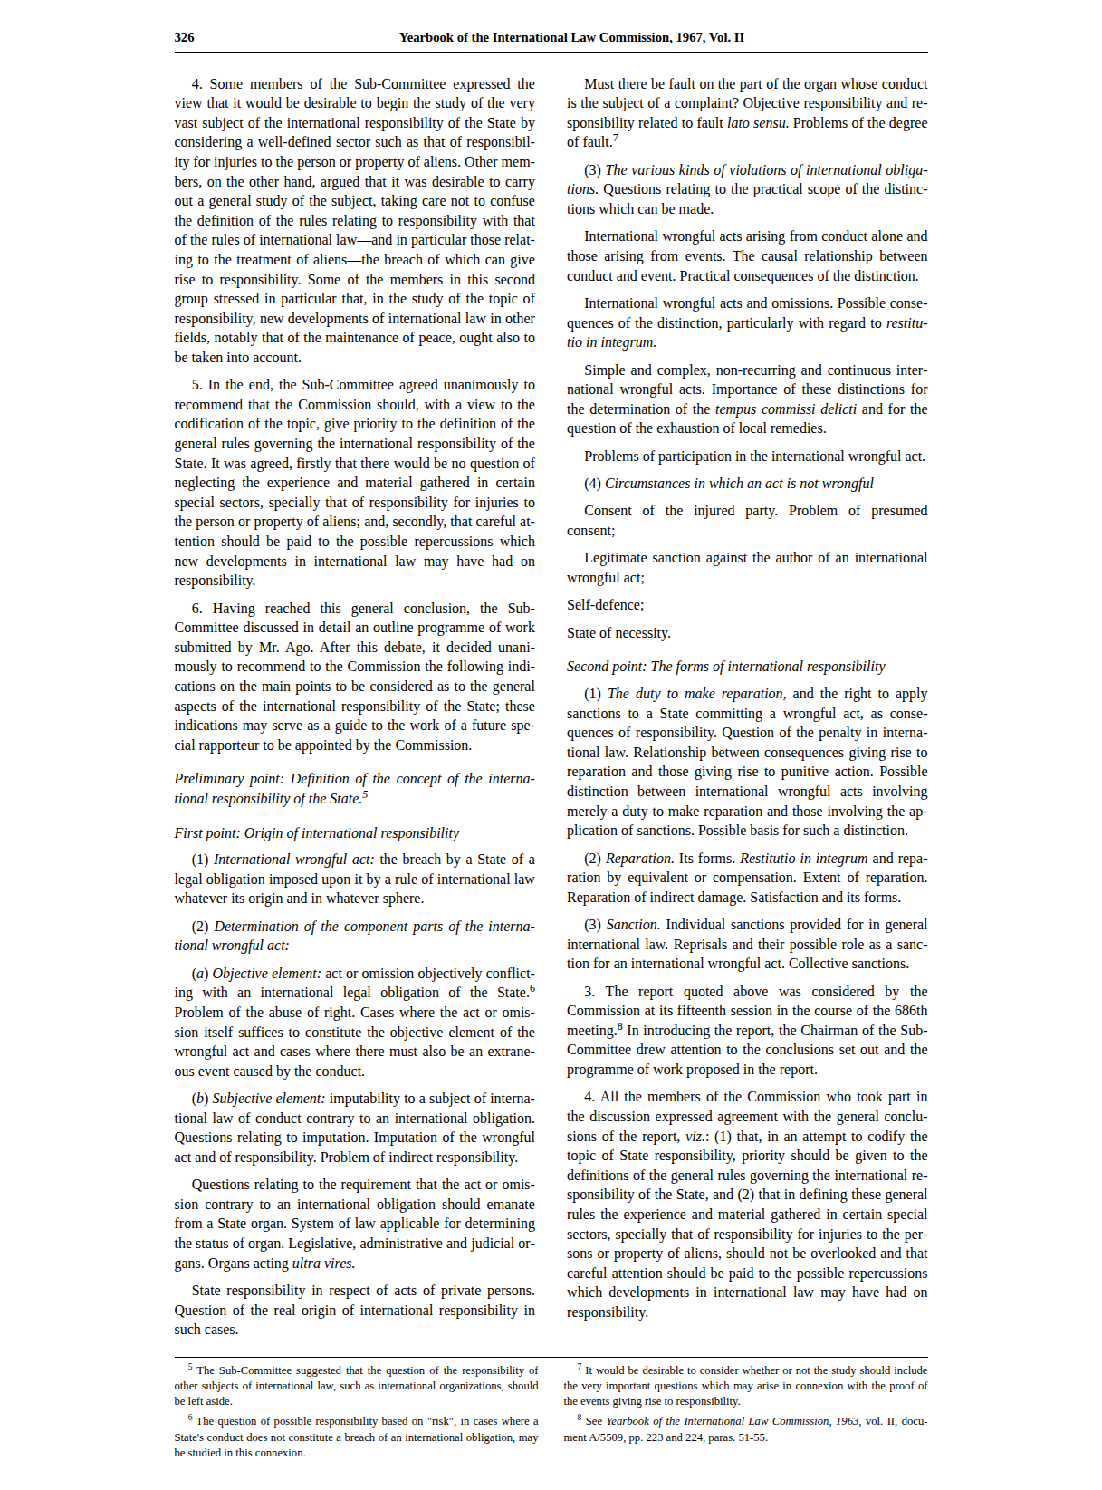326 Yearbook of the International Law Commission, 1967, Vol. II
4. Some members of the Sub-Committee expressed the view that it would be desirable to begin the study of the very vast subject of the international responsibility of the State by considering a well-defined sector such as that of responsibility for injuries to the person or property of aliens. Other members, on the other hand, argued that it was desirable to carry out a general study of the subject, taking care not to confuse the definition of the rules relating to responsibility with that of the rules of international law—and in particular those relating to the treatment of aliens—the breach of which can give rise to responsibility. Some of the members in this second group stressed in particular that, in the study of the topic of responsibility, new developments of international law in other fields, notably that of the maintenance of peace, ought also to be taken into account.
5. In the end, the Sub-Committee agreed unanimously to recommend that the Commission should, with a view to the codification of the topic, give priority to the definition of the general rules governing the international responsibility of the State. It was agreed, firstly that there would be no question of neglecting the experience and material gathered in certain special sectors, specially that of responsibility for injuries to the person or property of aliens; and, secondly, that careful attention should be paid to the possible repercussions which new developments in international law may have had on responsibility.
6. Having reached this general conclusion, the Sub-Committee discussed in detail an outline programme of work submitted by Mr. Ago. After this debate, it decided unanimously to recommend to the Commission the following indications on the main points to be considered as to the general aspects of the international responsibility of the State; these indications may serve as a guide to the work of a future special rapporteur to be appointed by the Commission.
Preliminary point: Definition of the concept of the international responsibility of the State.5
First point: Origin of international responsibility
(1) International wrongful act: the breach by a State of a legal obligation imposed upon it by a rule of international law whatever its origin and in whatever sphere.
(2) Determination of the component parts of the international wrongful act:
(a) Objective element: act or omission objectively conflicting with an international legal obligation of the State.6 Problem of the abuse of right. Cases where the act or omission itself suffices to constitute the objective element of the wrongful act and cases where there must also be an extraneous event caused by the conduct.
(b) Subjective element: imputability to a subject of international law of conduct contrary to an international obligation. Questions relating to imputation. Imputation of the wrongful act and of responsibility. Problem of indirect responsibility.
Questions relating to the requirement that the act or omission contrary to an international obligation should emanate from a State organ. System of law applicable for determining the status of organ. Legislative, administrative and judicial organs. Organs acting ultra vires.
State responsibility in respect of acts of private persons. Question of the real origin of international responsibility in such cases.
Must there be fault on the part of the organ whose conduct is the subject of a complaint? Objective responsibility and responsibility related to fault lato sensu. Problems of the degree of fault.7
(3) The various kinds of violations of international obligations. Questions relating to the practical scope of the distinctions which can be made.
International wrongful acts arising from conduct alone and those arising from events. The causal relationship between conduct and event. Practical consequences of the distinction.
International wrongful acts and omissions. Possible consequences of the distinction, particularly with regard to restitutio in integrum.
Simple and complex, non-recurring and continuous international wrongful acts. Importance of these distinctions for the determination of the tempus commissi delicti and for the question of the exhaustion of local remedies.
Problems of participation in the international wrongful act.
(4) Circumstances in which an act is not wrongful
Consent of the injured party. Problem of presumed consent;
Legitimate sanction against the author of an international wrongful act;
Self-defence;
State of necessity.
Second point: The forms of international responsibility
(1) The duty to make reparation, and the right to apply sanctions to a State committing a wrongful act, as consequences of responsibility. Question of the penalty in international law. Relationship between consequences giving rise to reparation and those giving rise to punitive action. Possible distinction between international wrongful acts involving merely a duty to make reparation and those involving the application of sanctions. Possible basis for such a distinction.
(2) Reparation. Its forms. Restitutio in integrum and reparation by equivalent or compensation. Extent of reparation. Reparation of indirect damage. Satisfaction and its forms.
(3) Sanction. Individual sanctions provided for in general international law. Reprisals and their possible role as a sanction for an international wrongful act. Collective sanctions.
3. The report quoted above was considered by the Commission at its fifteenth session in the course of the 686th meeting.8 In introducing the report, the Chairman of the Sub-Committee drew attention to the conclusions set out and the programme of work proposed in the report.
4. All the members of the Commission who took part in the discussion expressed agreement with the general conclusions of the report, viz.: (1) that, in an attempt to codify the topic of State responsibility, priority should be given to the definitions of the general rules governing the international responsibility of the State, and (2) that in defining these general rules the experience and material gathered in certain special sectors, specially that of responsibility for injuries to the persons or property of aliens, should not be overlooked and that careful attention should be paid to the possible repercussions which developments in international law may have had on responsibility.
5 The Sub-Committee suggested that the question of the responsibility of other subjects of international law, such as international organizations, should be left aside.
6 The question of possible responsibility based on "risk", in cases where a State's conduct does not constitute a breach of an international obligation, may be studied in this connexion.
7 It would be desirable to consider whether or not the study should include the very important questions which may arise in connexion with the proof of the events giving rise to responsibility.
8 See Yearbook of the International Law Commission, 1963, vol. II, document A/5509, pp. 223 and 224, paras. 51-55.